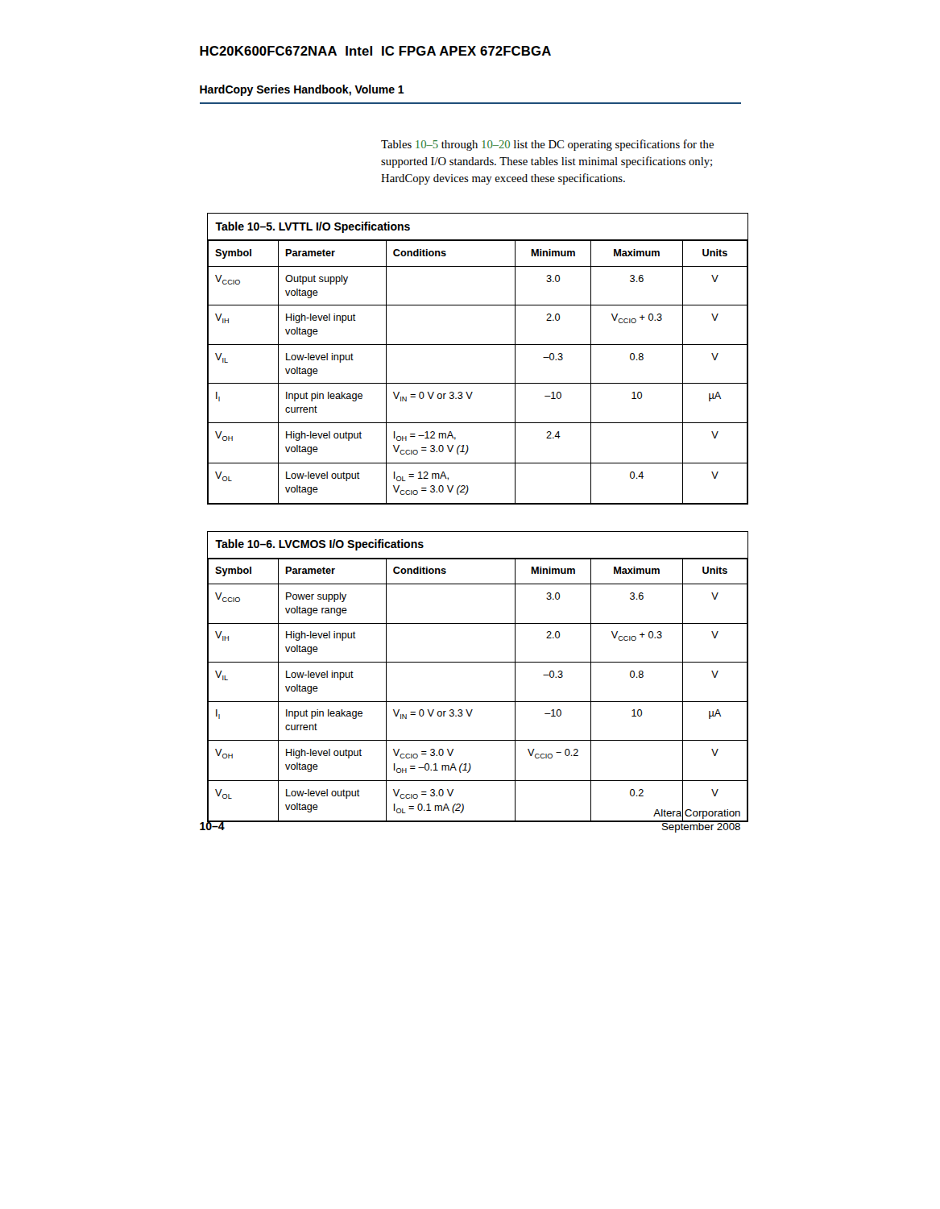HC20K600FC672NAA Intel IC FPGA APEX 672FCBGA
HardCopy Series Handbook, Volume 1
Tables 10–5 through 10–20 list the DC operating specifications for the supported I/O standards. These tables list minimal specifications only; HardCopy devices may exceed these specifications.
Table 10–5. LVTTL I/O Specifications
| Symbol | Parameter | Conditions | Minimum | Maximum | Units |
| --- | --- | --- | --- | --- | --- |
| V CCIO | Output supply voltage | | 3.0 | 3.6 | V |
| V IH | High-level input voltage | | 2.0 | V CCIO + 0.3 | V |
| V IL | Low-level input voltage | | –0.3 | 0.8 | V |
| I I | Input pin leakage current | V IN = 0 V or 3.3 V | –10 | 10 | µA |
| V OH | High-level output voltage | I OH = –12 mA, V CCIO = 3.0 V (1) | 2.4 | | V |
| V OL | Low-level output voltage | I OL = 12 mA, V CCIO = 3.0 V (2) | | 0.4 | V |
Table 10–6. LVCMOS I/O Specifications
| Symbol | Parameter | Conditions | Minimum | Maximum | Units |
| --- | --- | --- | --- | --- | --- |
| V CCIO | Power supply voltage range | | 3.0 | 3.6 | V |
| V IH | High-level input voltage | | 2.0 | V CCIO + 0.3 | V |
| V IL | Low-level input voltage | | –0.3 | 0.8 | V |
| I I | Input pin leakage current | V IN = 0 V or 3.3 V | –10 | 10 | µA |
| V OH | High-level output voltage | V CCIO = 3.0 V I OH = –0.1 mA (1) | V CCIO − 0.2 | | V |
| V OL | Low-level output voltage | V CCIO = 3.0 V I OL = 0.1 mA (2) | | 0.2 | V |
10–4
Altera Corporation
September 2008